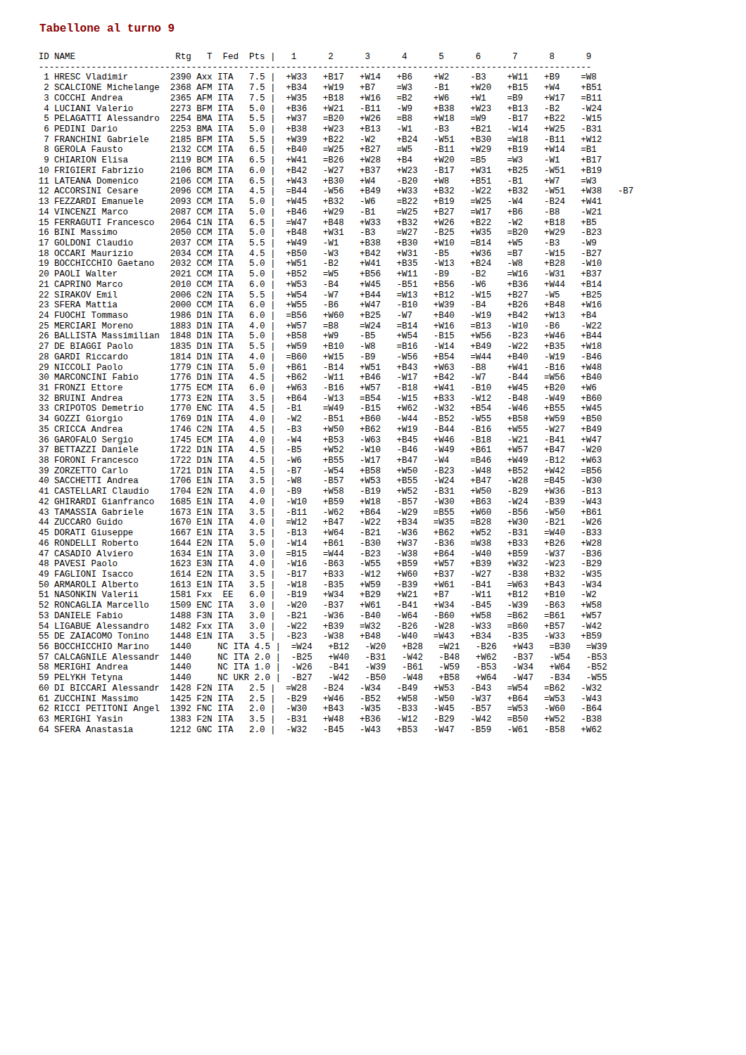Tabellone al turno 9
 ID NAME                   Rtg   T  Fed  Pts |   1      2      3      4      5      6      7      8      9
 ---------------------------------------------------------------------------------------------------------
  1 HRESC Vladimir        2390 Axx ITA   7.5 |  +W33   +B17   +W14   +B6    +W2    -B3    +W11   +B9    =W8
  2 SCALCIONE Michelange  2368 AFM ITA   7.5 |  +B34   +W19   +B7    =W3    -B1    +W20   +B15   +W4    +B51
  3 COCCHI Andrea         2365 AFM ITA   7.5 |  +W35   +B18   +W16   =B2    +W6    +W1    =B9    +W17   =B11
  4 LUCIANI Valerio       2273 BFM ITA   5.0 |  +B36   +W21   -B11   -W9    +B38   +W23   +B13   -B2    -W24
  5 PELAGATTI Alessandro  2254 BMA ITA   5.5 |  +W37   =B20   +W26   =B8    +W18   =W9    -B17   +B22   -W15
  6 PEDINI Dario          2253 BMA ITA   5.0 |  +B38   +W23   +B13   -W1    -B3    +B21   -W14   +W25   -B31
  7 FRANCHINI Gabriele    2185 BFM ITA   5.5 |  +W39   +B22   -W2    +B24   -W51   +B30   =W18   -B11   +W12
  8 GEROLA Fausto         2132 CCM ITA   6.5 |  +B40   =W25   +B27   =W5    -B11   +W29   +B19   +W14   =B1
  9 CHIARION Elisa        2119 BCM ITA   6.5 |  +W41   =B26   +W28   +B4    +W20   =B5    =W3    -W1    +B17
 10 FRIGIERI Fabrizio     2106 BCM ITA   6.0 |  +B42   -W27   +B37   +W23   -B17   +W31   +B25   -W51   +B19
 11 LATEANA Domenico      2106 CCM ITA   6.5 |  +W43   +B30   +W4    -B20   +W8    +B51   -B1    +W7    =W3
 12 ACCORSINI Cesare      2096 CCM ITA   4.5 |  =B44   -W56   +B49   +W33   +B32   -W22   +B32   -W51   +W38   -B7
 13 FEZZARDI Emanuele     2093 CCM ITA   5.0 |  +W45   +B32   -W6    =B22   +B19   =W25   -W4    -B24   +W41
 14 VINCENZI Marco        2087 CCM ITA   5.0 |  +B46   +W29   -B1    =W25   +B27   =W17   +B6    -B8    -W21
 15 FERRAGUTI Francesco   2064 C1N ITA   6.5 |  =W47   +B48   +W33   +B32   +W26   +B22   -W2    +B18   +B5
 16 BINI Massimo          2050 CCM ITA   5.0 |  +B48   +W31   -B3    =W27   -B25   +W35   =B20   +W29   -B23
 17 GOLDONI Claudio       2037 CCM ITA   5.5 |  +W49   -W1    +B38   +B30   +W10   =B14   +W5    -B3    -W9
 18 OCCARI Maurizio       2034 CCM ITA   4.5 |  +B50   -W3    +B42   +W31   -B5    +W36   =B7    -W15   -B27
 19 BOCCHICCHIO Gaetano   2032 CCM ITA   5.0 |  +W51   -B2    +W41   +B35   -W13   +B24   -W8    +B28   -W10
 20 PAOLI Walter          2021 CCM ITA   5.0 |  +B52   =W5    +B56   +W11   -B9    -B2    =W16   -W31   +B37
 21 CAPRINO Marco         2010 CCM ITA   6.0 |  +W53   -B4    +W45   -B51   +B56   -W6    +B36   +W44   +B14
 22 SIRAKOV Emil          2006 C2N ITA   5.5 |  +W54   -W7    +B44   =W13   +B12   -W15   +B27   -W5    +B25
 23 SFERA Mattia          2000 CCM ITA   6.0 |  +W55   -B6    +W47   -B10   +W39   -B4    +B26   +B48   +W16
 24 FUOCHI Tommaso        1986 D1N ITA   6.0 |  =B56   +W60   +B25   -W7    +B40   -W19   +B42   +W13   +B4
 25 MERCIARI Moreno       1883 D1N ITA   4.0 |  +W57   =B8    =W24   =B14   +W16   =B13   -W10   -B6    -W22
 26 BALLISTA Massimilian  1848 D1N ITA   5.0 |  +B58   +W9    -B5    +W54   -B15   +W56   -B23   +W46   +B44
 27 DE BIAGGI Paolo       1835 D1N ITA   5.5 |  +W59   +B10   -W8    =B16   -W14   +B49   -W22   +B35   +W18
 28 GARDI Riccardo        1814 D1N ITA   4.0 |  =B60   +W15   -B9    -W56   +B54   =W44   +B40   -W19   -B46
 29 NICCOLI Paolo         1779 C1N ITA   5.0 |  +B61   -B14   +W51   +B43   +W63   -B8    +W41   -B16   +W48
 30 MARCONCINI Fabio      1776 D1N ITA   4.5 |  +B62   -W11   +B46   -W17   +B42   -W7    -B44   =W56   +B40
 31 FRONZI Ettore         1775 ECM ITA   6.0 |  +W63   -B16   +W57   -B18   +W41   -B10   +W45   +B20   +W6
 32 BRUINI Andrea         1773 E2N ITA   3.5 |  +B64   -W13   =B54   -W15   +B33   -W12   -B48   -W49   +B60
 33 CRIPOTOS Demetrio     1770 ENC ITA   4.5 |  -B1    =W49   -B15   +W62   -W32   +B54   -W46   +B55   +W45
 34 GOZZI Giorgio         1769 D1N ITA   4.0 |  -W2    -B51   +B60   -W44   -B52   -W55   +B58   +W59   +B50
 35 CRICCA Andrea         1746 C2N ITA   4.5 |  -B3    +W50   +B62   +W19   -B44   -B16   +W55   -W27   +B49
 36 GAROFALO Sergio       1745 ECM ITA   4.0 |  -W4    +B53   -W63   +B45   +W46   -B18   -W21   -B41   +W47
 37 BETTAZZI Daniele      1722 D1N ITA   4.5 |  -B5    +W52   -W10   -B46   -W49   +B61   +W57   +B47   -W20
 38 FORONI Francesco      1722 D1N ITA   4.5 |  -W6    +B55   -W17   +B47   -W4    =B46   +W49   -B12   +W63
 39 ZORZETTO Carlo        1721 D1N ITA   4.5 |  -B7    -W54   +B58   +W50   -B23   -W48   +B52   +W42   =B56
 40 SACCHETTI Andrea      1706 E1N ITA   3.5 |  -W8    -B57   +W53   +B55   -W24   +B47   -W28   =B45   -W30
 41 CASTELLARI Claudio    1704 E2N ITA   4.0 |  -B9    +W58   -B19   +W52   -B31   +W50   -B29   +W36   -B13
 42 GHIRARDI Gianfranco   1685 E1N ITA   4.0 |  -W10   +B59   +W18   -B57   -W30   +B63   -W24   -B39   -W43
 43 TAMASSIA Gabriele     1673 E1N ITA   3.5 |  -B11   -W62   +B64   -W29   =B55   +W60   -B56   -W50   +B61
 44 ZUCCARO Guido         1670 E1N ITA   4.0 |  =W12   +B47   -W22   +B34   =W35   =B28   +W30   -B21   -W26
 45 DORATI Giuseppe       1667 E1N ITA   3.5 |  -B13   +W64   -B21   -W36   +B62   +W52   -B31   =W40   -B33
 46 RONDELLI Roberto      1644 E2N ITA   5.0 |  -W14   +B61   -B30   +W37   -B36   =W38   +B33   +B26   +W28
 47 CASADIO Alviero       1634 E1N ITA   3.0 |  =B15   =W44   -B23   -W38   +B64   -W40   +B59   -W37   -B36
 48 PAVESI Paolo          1623 E3N ITA   4.0 |  -W16   -B63   -W55   +B59   +W57   +B39   +W32   -W23   -B29
 49 FAGLIONI Isacco       1614 E2N ITA   3.5 |  -B17   +B33   -W12   +W60   +B37   -W27   -B38   +B32   -W35
 50 ARMAROLI Alberto      1613 E1N ITA   3.5 |  -W18   -B35   +W59   -B39   +W61   -B41   =W63   +B43   -W34
 51 NASONKIN Valerii      1581 Fxx  EE   6.0 |  -B19   +W34   +B29   +W21   +B7    -W11   +B12   +B10   -W2
 52 RONCAGLIA Marcello    1509 ENC ITA   3.0 |  -W20   -B37   +W61   -B41   +W34   -B45   -W39   -B63   +W58
 53 DANIELE Fabio         1488 F3N ITA   3.0 |  -B21   -W36   -B40   -W64   -B60   +W58   =B62   =B61   +W57
 54 LIGABUE Alessandro    1482 Fxx ITA   3.0 |  -W22   +B39   =W32   -B26   -W28   -W33   =B60   +B57   -W42
 55 DE ZAIACOMO Tonino    1448 E1N ITA   3.5 |  -B23   -W38   +B48   -W40   =W43   +B34   -B35   -W33   +B59
 56 BOCCHICCHIO Marino    1440     NC ITA 4.5 |  =W24   +B12   -W20   +B28   =W21   -B26   +W43   =B30   =W39
 57 CALCAGNILE Alessandr  1440     NC ITA 2.0 |  -B25   +W40   -B31   -W42   -B48   +W62   -B37   -W54   -B53
 58 MERIGHI Andrea        1440     NC ITA 1.0 |  -W26   -B41   -W39   -B61   -W59   -B53   -W34   +W64   -B52
 59 PELYKH Tetyna         1440     NC UKR 2.0 |  -B27   -W42   -B50   -W48   +B58   +W64   -W47   -B34   -W55
 60 DI BICCARI Alessandr  1428 F2N ITA   2.5 |  =W28   -B24   -W34   -B49   +W53   -B43   =W54   =B62   -W32
 61 ZUCCHINI Massimo      1425 F2N ITA   2.5 |  -B29   +W46   -B52   +W58   -W50   -W37   +B64   =W53   -W43
 62 RICCI PETITONI Angel  1392 FNC ITA   2.0 |  -W30   +B43   -W35   -B33   -W45   -B57   =W53   -W60   -B64
 63 MERIGHI Yasin         1383 F2N ITA   3.5 |  -B31   +W48   +B36   -W12   -B29   -W42   =B50   +W52   -B38
 64 SFERA Anastasia       1212 GNC ITA   2.0 |  -W32   -B45   -W43   +B53   -W47   -B59   -W61   -B58   +W62